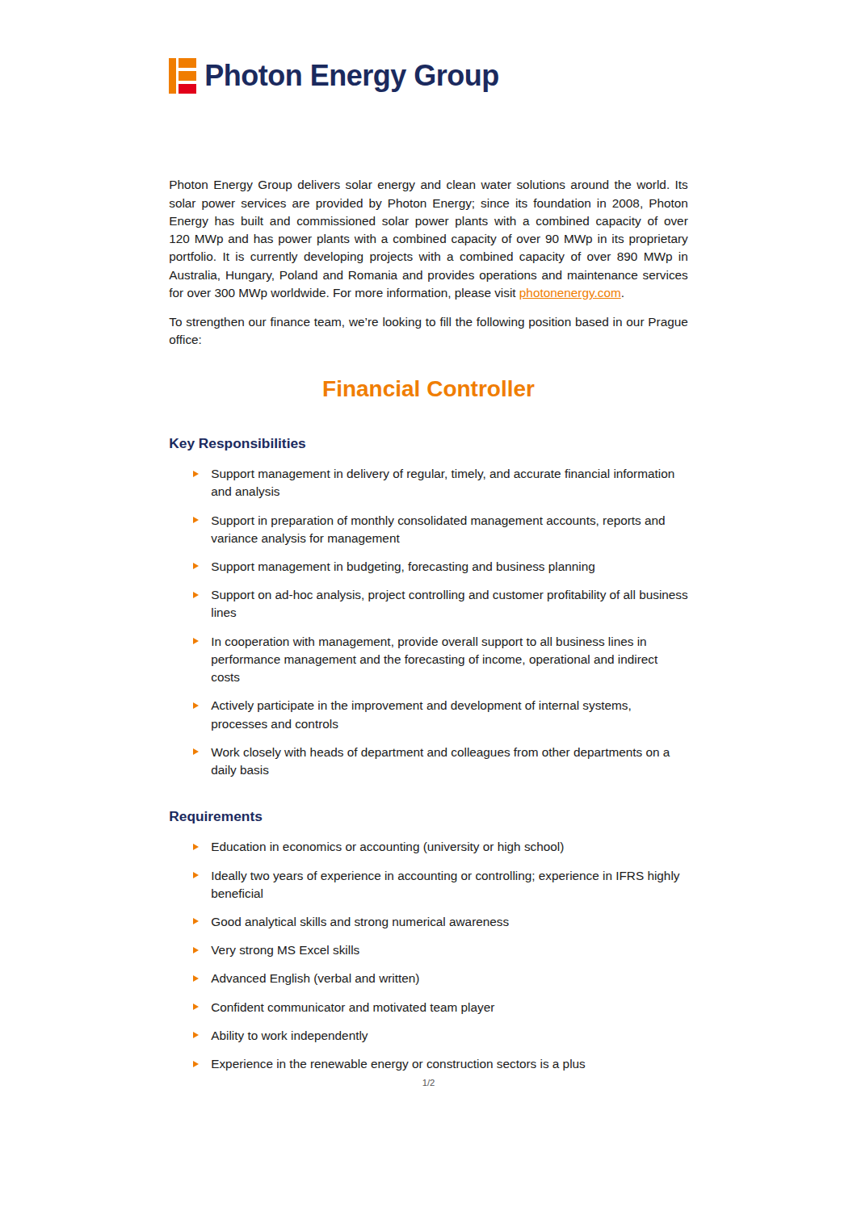Photon Energy Group
Photon Energy Group delivers solar energy and clean water solutions around the world. Its solar power services are provided by Photon Energy; since its foundation in 2008, Photon Energy has built and commissioned solar power plants with a combined capacity of over 120 MWp and has power plants with a combined capacity of over 90 MWp in its proprietary portfolio. It is currently developing projects with a combined capacity of over 890 MWp in Australia, Hungary, Poland and Romania and provides operations and maintenance services for over 300 MWp worldwide. For more information, please visit photonenergy.com.
To strengthen our finance team, we’re looking to fill the following position based in our Prague office:
Financial Controller
Key Responsibilities
Support management in delivery of regular, timely, and accurate financial information and analysis
Support in preparation of monthly consolidated management accounts, reports and variance analysis for management
Support management in budgeting, forecasting and business planning
Support on ad-hoc analysis, project controlling and customer profitability of all business lines
In cooperation with management, provide overall support to all business lines in performance management and the forecasting of income, operational and indirect costs
Actively participate in the improvement and development of internal systems, processes and controls
Work closely with heads of department and colleagues from other departments on a daily basis
Requirements
Education in economics or accounting (university or high school)
Ideally two years of experience in accounting or controlling; experience in IFRS highly beneficial
Good analytical skills and strong numerical awareness
Very strong MS Excel skills
Advanced English (verbal and written)
Confident communicator and motivated team player
Ability to work independently
Experience in the renewable energy or construction sectors is a plus
1/2